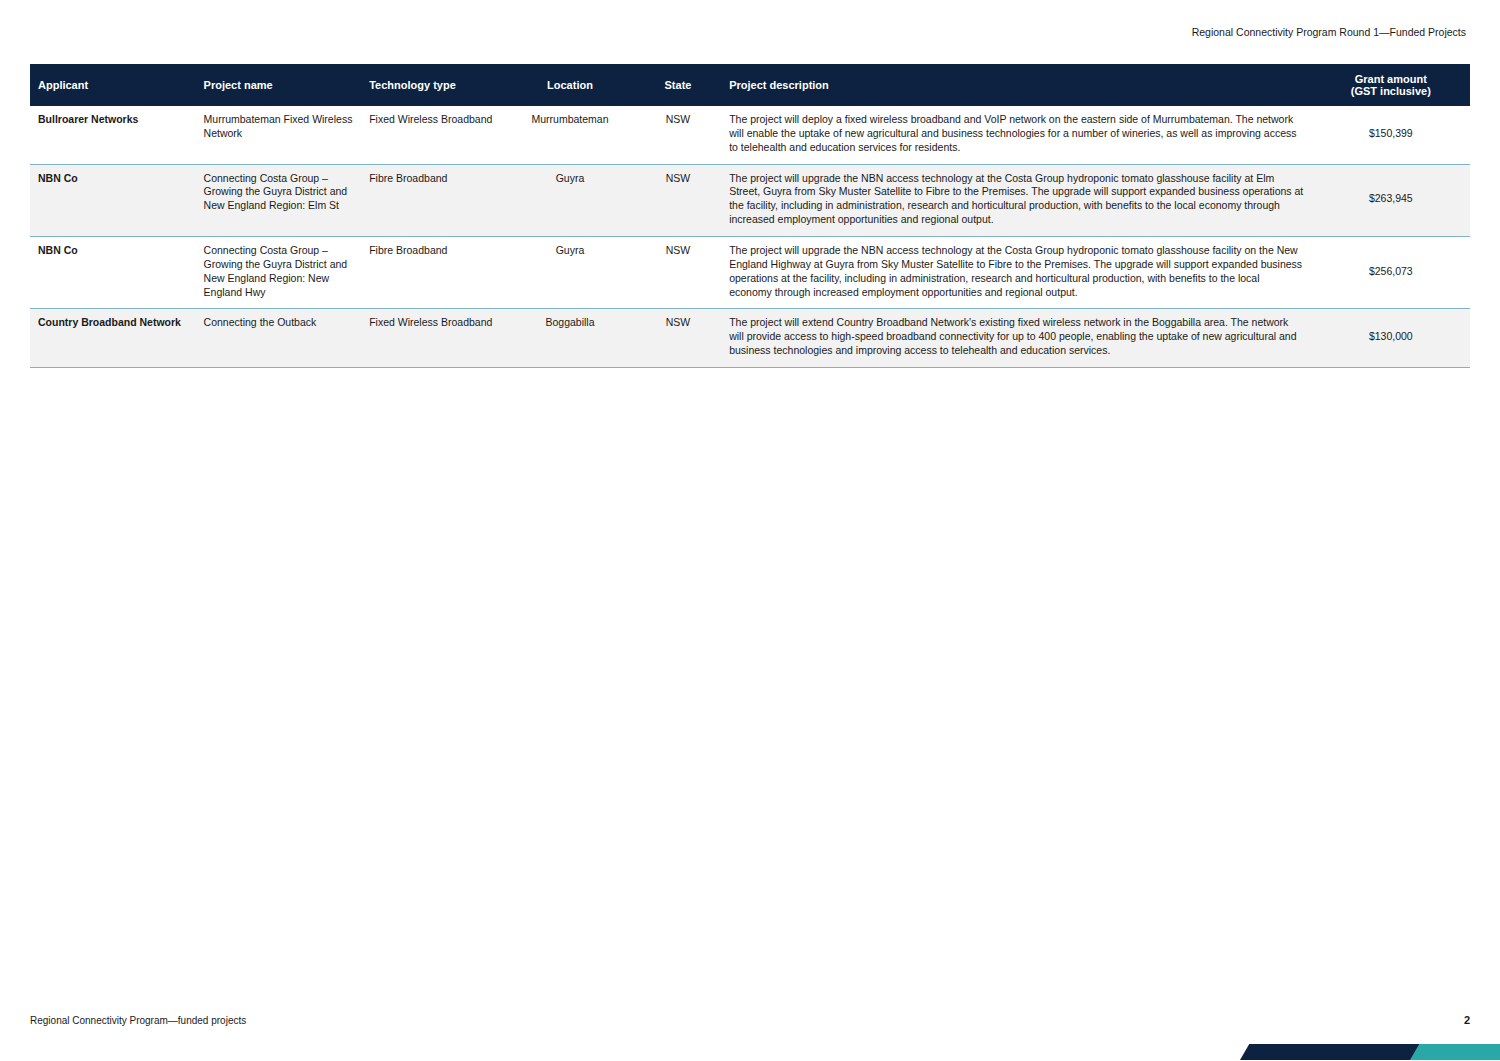Regional Connectivity Program Round 1—Funded Projects
| Applicant | Project name | Technology type | Location | State | Project description | Grant amount (GST inclusive) |
| --- | --- | --- | --- | --- | --- | --- |
| Bullroarer Networks | Murrumbateman Fixed Wireless Network | Fixed Wireless Broadband | Murrumbateman | NSW | The project will deploy a fixed wireless broadband and VoIP network on the eastern side of Murrumbateman. The network will enable the uptake of new agricultural and business technologies for a number of wineries, as well as improving access to telehealth and education services for residents. | $150,399 |
| NBN Co | Connecting Costa Group – Growing the Guyra District and New England Region: Elm St | Fibre Broadband | Guyra | NSW | The project will upgrade the NBN access technology at the Costa Group hydroponic tomato glasshouse facility at Elm Street, Guyra from Sky Muster Satellite to Fibre to the Premises. The upgrade will support expanded business operations at the facility, including in administration, research and horticultural production, with benefits to the local economy through increased employment opportunities and regional output. | $263,945 |
| NBN Co | Connecting Costa Group – Growing the Guyra District and New England Region: New England Hwy | Fibre Broadband | Guyra | NSW | The project will upgrade the NBN access technology at the Costa Group hydroponic tomato glasshouse facility on the New England Highway at Guyra from Sky Muster Satellite to Fibre to the Premises. The upgrade will support expanded business operations at the facility, including in administration, research and horticultural production, with benefits to the local economy through increased employment opportunities and regional output. | $256,073 |
| Country Broadband Network | Connecting the Outback | Fixed Wireless Broadband | Boggabilla | NSW | The project will extend Country Broadband Network's existing fixed wireless network in the Boggabilla area. The network will provide access to high-speed broadband connectivity for up to 400 people, enabling the uptake of new agricultural and business technologies and improving access to telehealth and education services. | $130,000 |
Regional Connectivity Program—funded projects
2